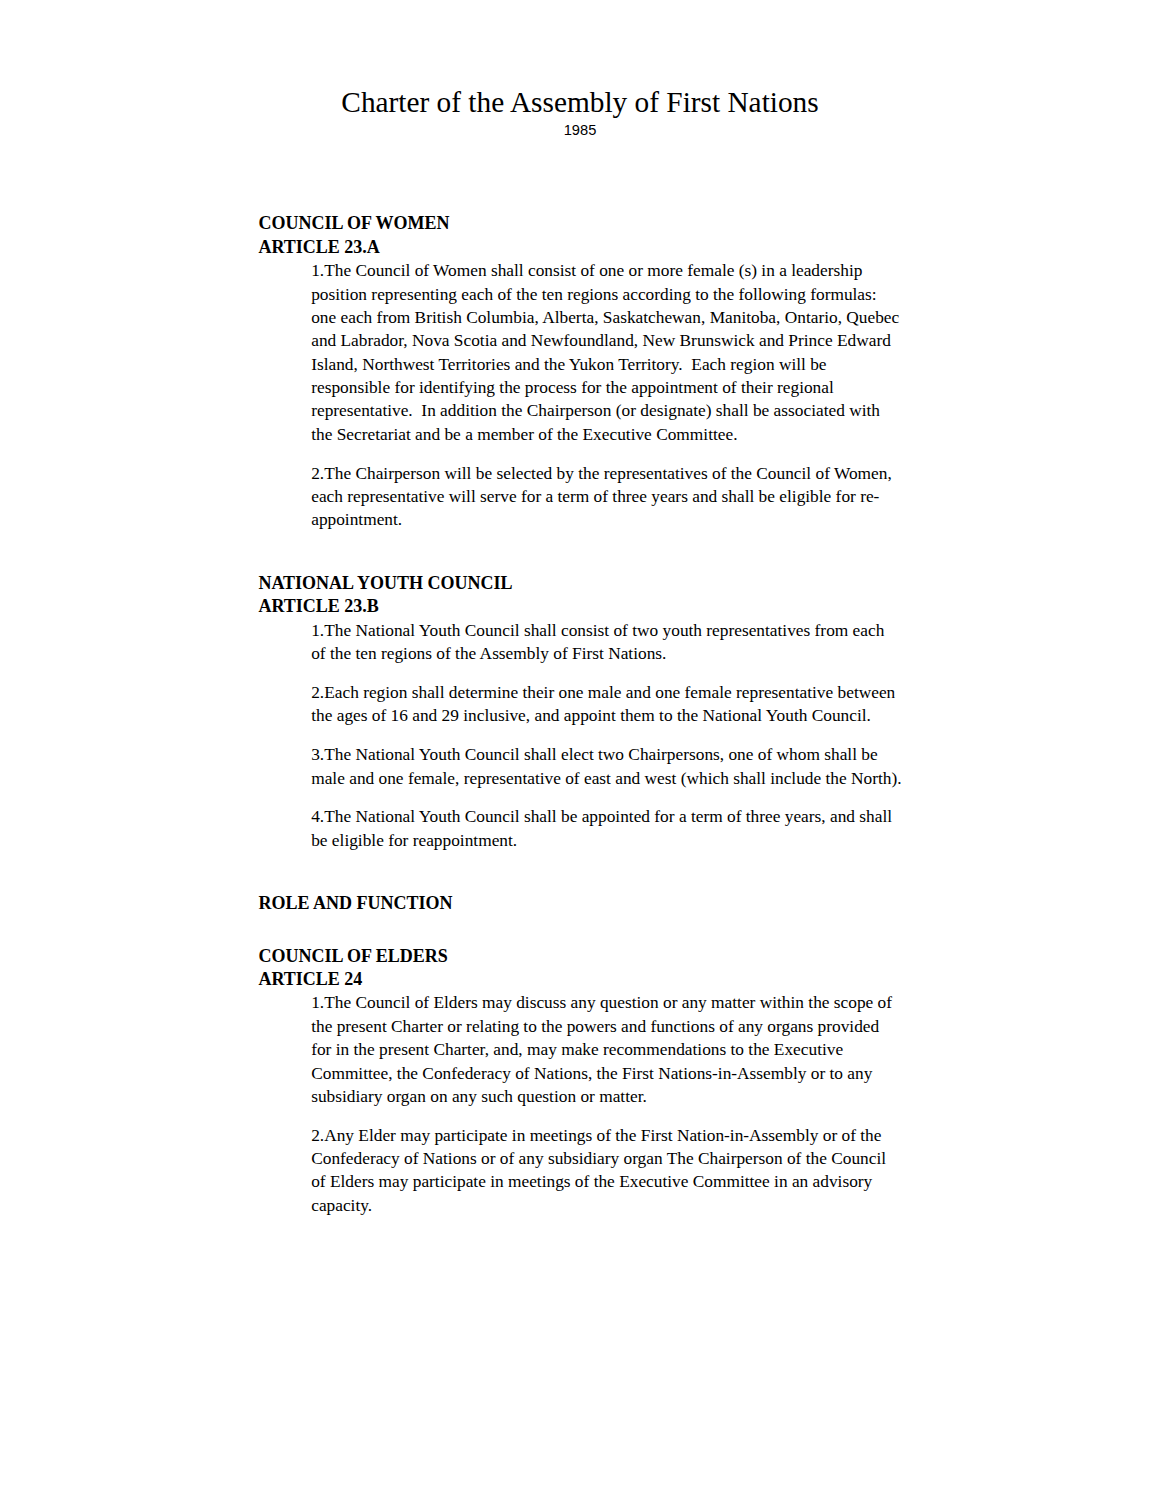Charter of the Assembly of First Nations
1985
COUNCIL OF WOMEN
ARTICLE 23.A
1.The Council of Women shall consist of one or more female (s) in a leadership position representing each of the ten regions according to the following formulas: one each from British Columbia, Alberta, Saskatchewan, Manitoba, Ontario, Quebec and Labrador, Nova Scotia and Newfoundland, New Brunswick and Prince Edward Island, Northwest Territories and the Yukon Territory. Each region will be responsible for identifying the process for the appointment of their regional representative. In addition the Chairperson (or designate) shall be associated with the Secretariat and be a member of the Executive Committee.
2.The Chairperson will be selected by the representatives of the Council of Women, each representative will serve for a term of three years and shall be eligible for re-appointment.
NATIONAL YOUTH COUNCIL
ARTICLE 23.B
1.The National Youth Council shall consist of two youth representatives from each of the ten regions of the Assembly of First Nations.
2.Each region shall determine their one male and one female representative between the ages of 16 and 29 inclusive, and appoint them to the National Youth Council.
3.The National Youth Council shall elect two Chairpersons, one of whom shall be male and one female, representative of east and west (which shall include the North).
4.The National Youth Council shall be appointed for a term of three years, and shall be eligible for reappointment.
ROLE AND FUNCTION
COUNCIL OF ELDERS
ARTICLE 24
1.The Council of Elders may discuss any question or any matter within the scope of the present Charter or relating to the powers and functions of any organs provided for in the present Charter, and, may make recommendations to the Executive Committee, the Confederacy of Nations, the First Nations-in-Assembly or to any subsidiary organ on any such question or matter.
2.Any Elder may participate in meetings of the First Nation-in-Assembly or of the Confederacy of Nations or of any subsidiary organ The Chairperson of the Council of Elders may participate in meetings of the Executive Committee in an advisory capacity.